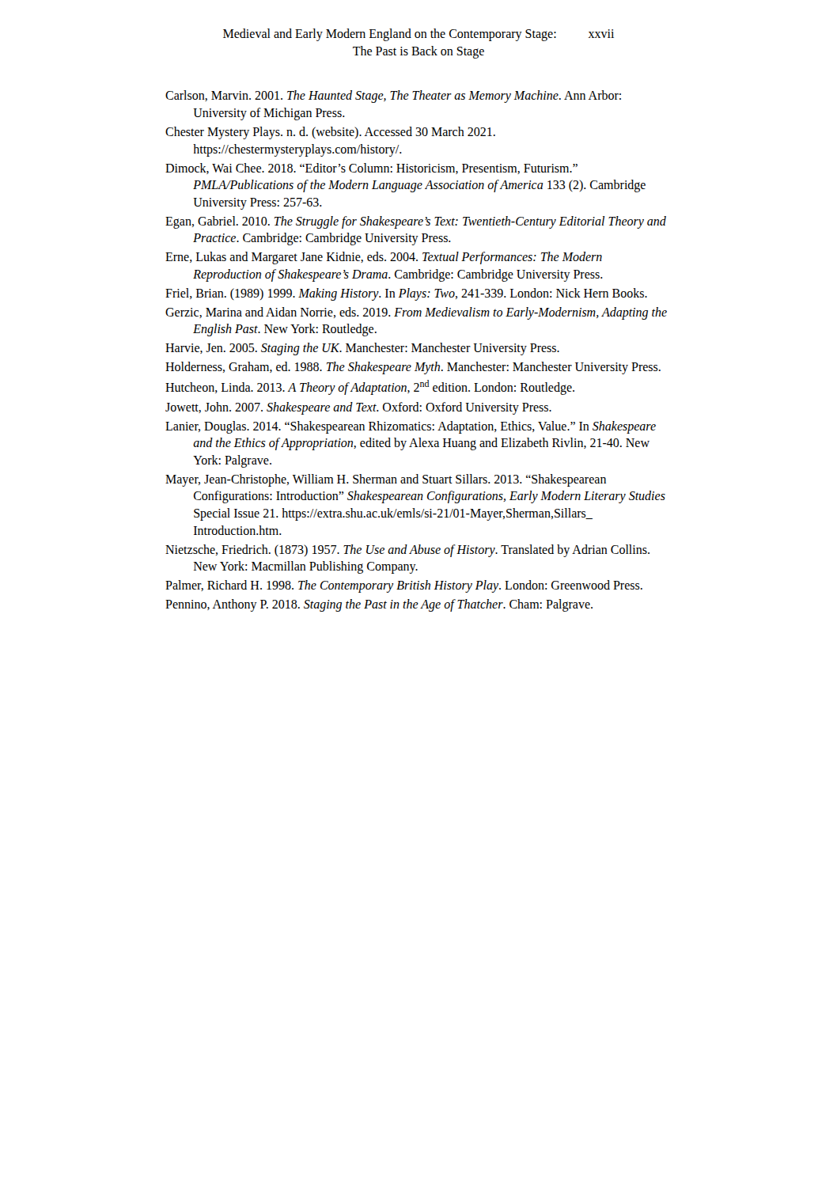Medieval and Early Modern England on the Contemporary Stage:xxvii The Past is Back on Stage
Carlson, Marvin. 2001. The Haunted Stage, The Theater as Memory Machine. Ann Arbor: University of Michigan Press.
Chester Mystery Plays. n. d. (website). Accessed 30 March 2021. https://chestermysteryplays.com/history/.
Dimock, Wai Chee. 2018. “Editor’s Column: Historicism, Presentism, Futurism.” PMLA/Publications of the Modern Language Association of America 133 (2). Cambridge University Press: 257-63.
Egan, Gabriel. 2010. The Struggle for Shakespeare’s Text: Twentieth-Century Editorial Theory and Practice. Cambridge: Cambridge University Press.
Erne, Lukas and Margaret Jane Kidnie, eds. 2004. Textual Performances: The Modern Reproduction of Shakespeare’s Drama. Cambridge: Cambridge University Press.
Friel, Brian. (1989) 1999. Making History. In Plays: Two, 241-339. London: Nick Hern Books.
Gerzic, Marina and Aidan Norrie, eds. 2019. From Medievalism to Early-Modernism, Adapting the English Past. New York: Routledge.
Harvie, Jen. 2005. Staging the UK. Manchester: Manchester University Press.
Holderness, Graham, ed. 1988. The Shakespeare Myth. Manchester: Manchester University Press.
Hutcheon, Linda. 2013. A Theory of Adaptation, 2nd edition. London: Routledge.
Jowett, John. 2007. Shakespeare and Text. Oxford: Oxford University Press.
Lanier, Douglas. 2014. “Shakespearean Rhizomatics: Adaptation, Ethics, Value.” In Shakespeare and the Ethics of Appropriation, edited by Alexa Huang and Elizabeth Rivlin, 21-40. New York: Palgrave.
Mayer, Jean-Christophe, William H. Sherman and Stuart Sillars. 2013. “Shakespearean Configurations: Introduction” Shakespearean Configurations, Early Modern Literary Studies Special Issue 21. https://extra.shu.ac.uk/emls/si-21/01-Mayer,Sherman,Sillars_ Introduction.htm.
Nietzsche, Friedrich. (1873) 1957. The Use and Abuse of History. Translated by Adrian Collins. New York: Macmillan Publishing Company.
Palmer, Richard H. 1998. The Contemporary British History Play. London: Greenwood Press.
Pennino, Anthony P. 2018. Staging the Past in the Age of Thatcher. Cham: Palgrave.